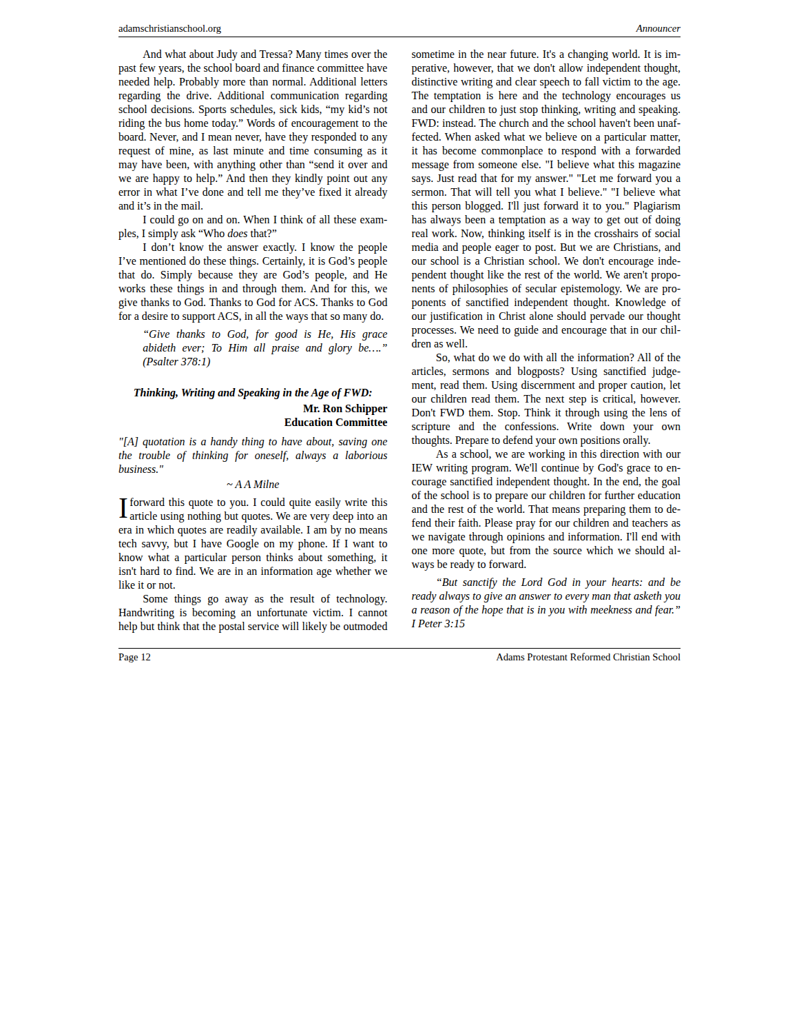adamschristianschool.org Announcer
And what about Judy and Tressa? Many times over the past few years, the school board and finance committee have needed help. Probably more than normal. Additional letters regarding the drive. Additional communication regarding school decisions. Sports schedules, sick kids, “my kid’s not riding the bus home today.” Words of encouragement to the board. Never, and I mean never, have they responded to any request of mine, as last minute and time consuming as it may have been, with anything other than “send it over and we are happy to help.” And then they kindly point out any error in what I’ve done and tell me they’ve fixed it already and it’s in the mail.
I could go on and on. When I think of all these examples, I simply ask “Who does that?”
I don’t know the answer exactly. I know the people I’ve mentioned do these things. Certainly, it is God’s people that do. Simply because they are God’s people, and He works these things in and through them. And for this, we give thanks to God. Thanks to God for ACS. Thanks to God for a desire to support ACS, in all the ways that so many do.
“Give thanks to God, for good is He, His grace abideth ever; To Him all praise and glory be….” (Psalter 378:1)
Thinking, Writing and Speaking in the Age of FWD:
Mr. Ron SchipperEducation Committee
"[A] quotation is a handy thing to have about, saving one the trouble of thinking for oneself, always a laborious business."
~ A A Milne
Iforward this quote to you. I could quite easily write this article using nothing but quotes. We are very deep into an era in which quotes are readily available. I am by no means tech savvy, but I have Google on my phone. If I want to know what a particular person thinks about something, it isn't hard to find. We are in an information age whether we like it or not.
Some things go away as the result of technology. Handwriting is becoming an unfortunate victim. I cannot help but think that the postal service will likely be outmoded sometime in the near future. It's a changing world. It is imperative, however, that we don't allow independent thought, distinctive writing and clear speech to fall victim to the age. The temptation is here and the technology encourages us and our children to just stop thinking, writing and speaking. FWD: instead. The church and the school haven't been unaffected. When asked what we believe on a particular matter, it has become commonplace to respond with a forwarded message from someone else. "I believe what this magazine says. Just read that for my answer." "Let me forward you a sermon. That will tell you what I believe." "I believe what this person blogged. I'll just forward it to you." Plagiarism has always been a temptation as a way to get out of doing real work. Now, thinking itself is in the crosshairs of social media and people eager to post. But we are Christians, and our school is a Christian school. We don't encourage independent thought like the rest of the world. We aren't proponents of philosophies of secular epistemology. We are proponents of sanctified independent thought. Knowledge of our justification in Christ alone should pervade our thought processes. We need to guide and encourage that in our children as well.
So, what do we do with all the information? All of the articles, sermons and blogposts? Using sanctified judgement, read them. Using discernment and proper caution, let our children read them. The next step is critical, however. Don't FWD them. Stop. Think it through using the lens of scripture and the confessions. Write down your own thoughts. Prepare to defend your own positions orally.
As a school, we are working in this direction with our IEW writing program. We'll continue by God's grace to encourage sanctified independent thought. In the end, the goal of the school is to prepare our children for further education and the rest of the world. That means preparing them to defend their faith. Please pray for our children and teachers as we navigate through opinions and information. I'll end with one more quote, but from the source which we should always be ready to forward.
“But sanctify the Lord God in your hearts: and be ready always to give an answer to every man that asketh you a reason of the hope that is in you with meekness and fear.” I Peter 3:15
Page 12 Adams Protestant Reformed Christian School